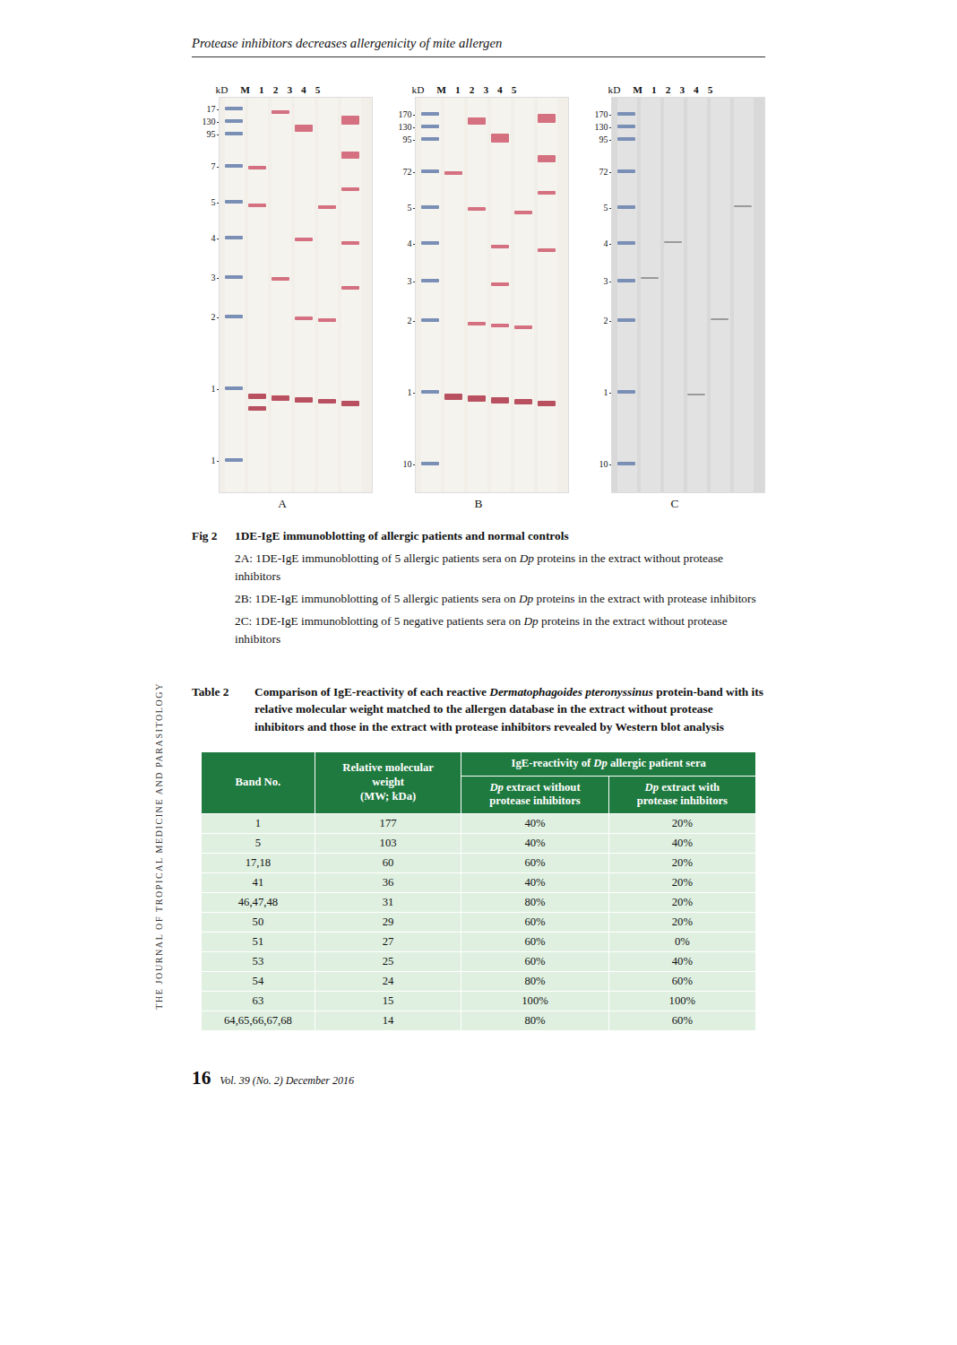Protease inhibitors decreases allergenicity of mite allergen
kD M 12345
17 130 95 7 5 4 3 2 1 1
A
kD M 12345
170 130 95 72 5 4 3 2 1 10
B
kD M 12345
170 130 95 72 5 4 3 2 1 10
C
Fig 21DE-IgE immunoblotting of allergic patients and normal controls 2A: 1DE-IgE immunoblotting of 5 allergic patients sera on Dp proteins in the extract without protease inhibitors 2B: 1DE-IgE immunoblotting of 5 allergic patients sera on Dp proteins in the extract with protease inhibitors 2C: 1DE-IgE immunoblotting of 5 negative patients sera on Dp proteins in the extract without protease inhibitors
Table 2
Comparison of IgE-reactivity of each reactive Dermatophagoides pteronyssinus protein-band with its relative molecular weight matched to the allergen database in the extract without protease inhibitors and those in the extract with protease inhibitors revealed by Western blot analysis
| Band No. | Relative molecular weight (MW; kDa) | IgE-reactivity of Dp allergic patient sera |
| --- | --- | --- |
| Dp extract without protease inhibitors | Dp extract with protease inhibitors |
| 1 | 177 | 40% | 20% |
| 5 | 103 | 40% | 40% |
| 17,18 | 60 | 60% | 20% |
| 41 | 36 | 40% | 20% |
| 46,47,48 | 31 | 80% | 20% |
| 50 | 29 | 60% | 20% |
| 51 | 27 | 60% | 0% |
| 53 | 25 | 60% | 40% |
| 54 | 24 | 80% | 60% |
| 63 | 15 | 100% | 100% |
| 64,65,66,67,68 | 14 | 80% | 60% |
THE JOURNAL OF TROPICAL MEDICINE AND PARASITOLOGY
16 Vol. 39 (No. 2) December 2016